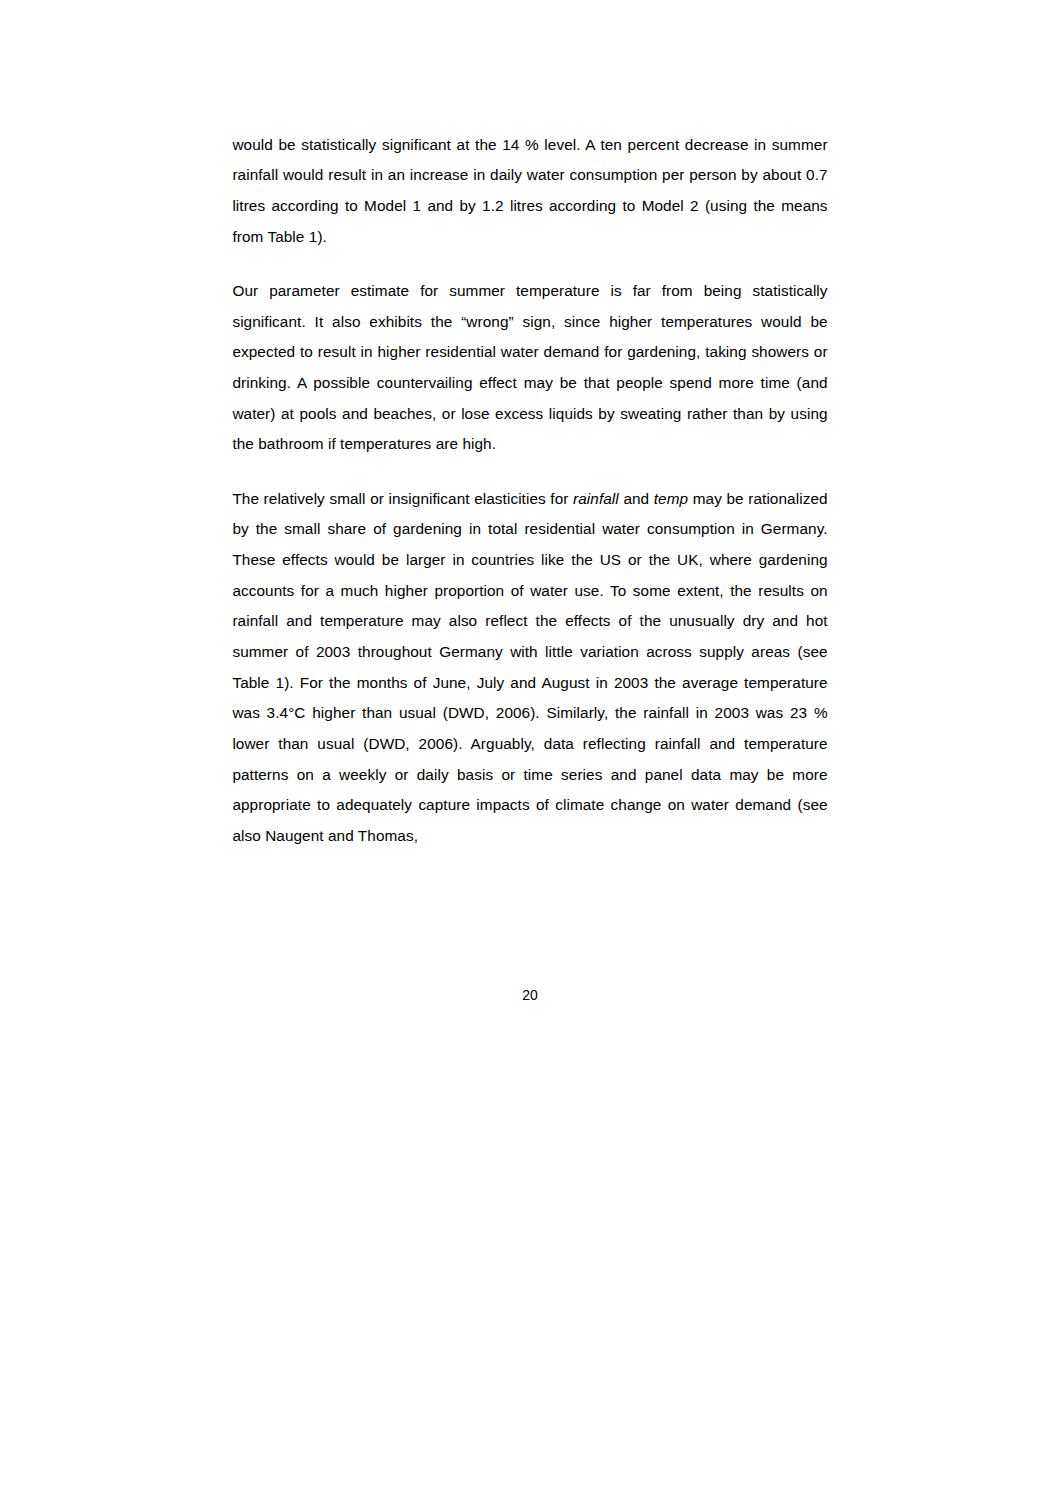would be statistically significant at the 14 % level. A ten percent decrease in summer rainfall would result in an increase in daily water consumption per person by about 0.7 litres according to Model 1 and by 1.2 litres according to Model 2 (using the means from Table 1).
Our parameter estimate for summer temperature is far from being statistically significant. It also exhibits the “wrong” sign, since higher temperatures would be expected to result in higher residential water demand for gardening, taking showers or drinking. A possible countervailing effect may be that people spend more time (and water) at pools and beaches, or lose excess liquids by sweating rather than by using the bathroom if temperatures are high.
The relatively small or insignificant elasticities for rainfall and temp may be rationalized by the small share of gardening in total residential water consumption in Germany. These effects would be larger in countries like the US or the UK, where gardening accounts for a much higher proportion of water use. To some extent, the results on rainfall and temperature may also reflect the effects of the unusually dry and hot summer of 2003 throughout Germany with little variation across supply areas (see Table 1). For the months of June, July and August in 2003 the average temperature was 3.4°C higher than usual (DWD, 2006). Similarly, the rainfall in 2003 was 23 % lower than usual (DWD, 2006). Arguably, data reflecting rainfall and temperature patterns on a weekly or daily basis or time series and panel data may be more appropriate to adequately capture impacts of climate change on water demand (see also Naugent and Thomas,
20